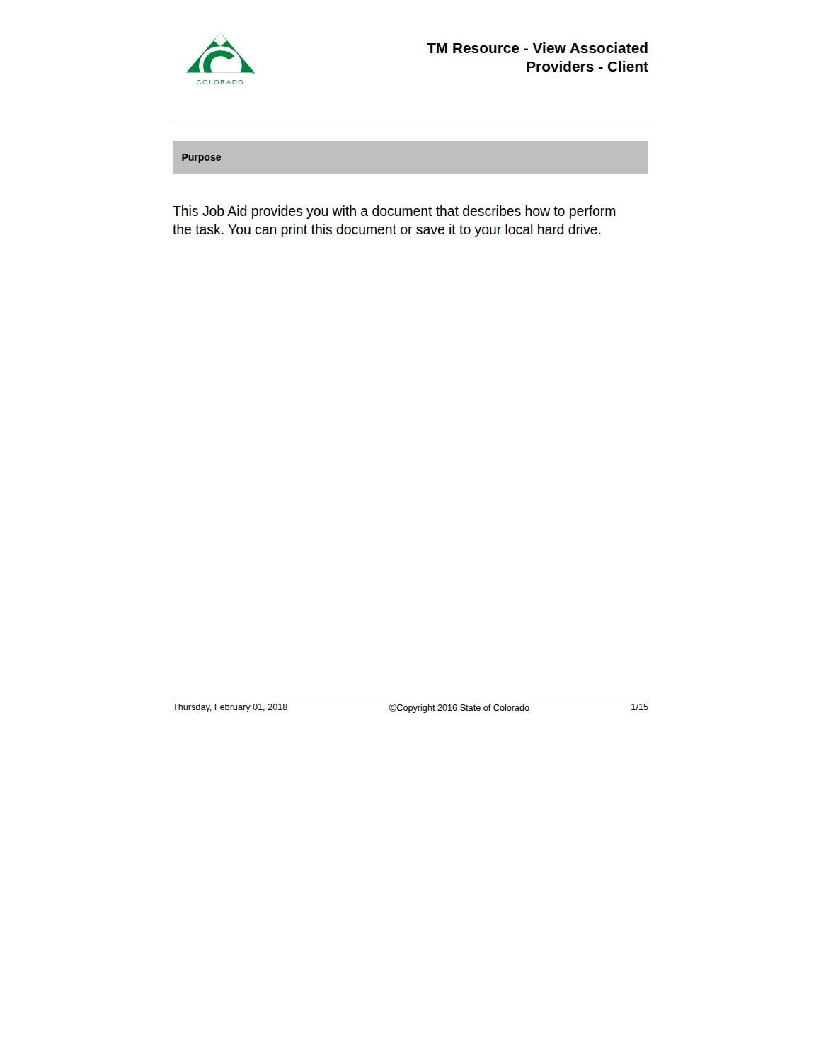™ COLORADO
TM Resource - View Associated
Providers - Client
Purpose
This Job Aid provides you with a document that describes how to perform the task. You can print this document or save it to your local hard drive.
Thursday, February 01, 2018
©Copyright 2016 State of Colorado
1/15